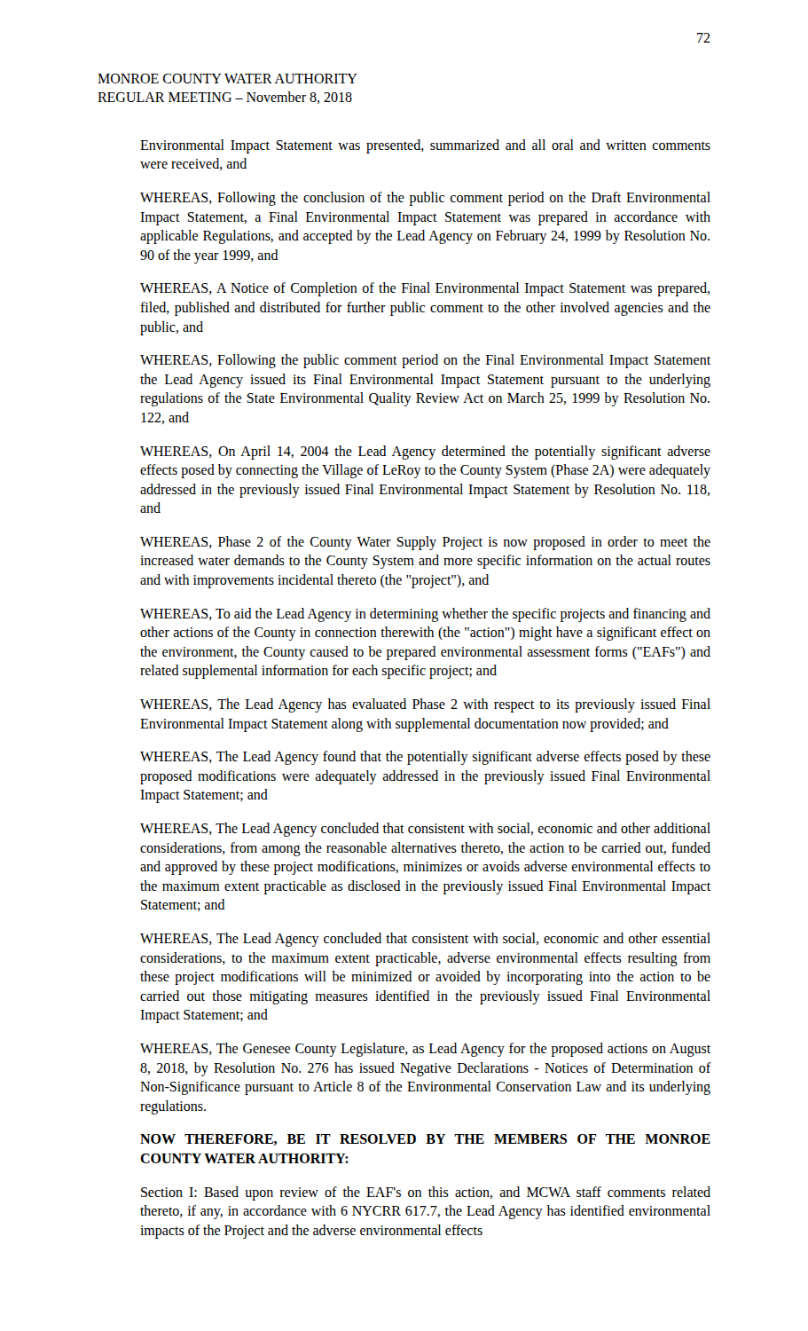72
MONROE COUNTY WATER AUTHORITY
REGULAR MEETING – November 8, 2018
Environmental Impact Statement was presented, summarized and all oral and written comments were received, and
WHEREAS, Following the conclusion of the public comment period on the Draft Environmental Impact Statement, a Final Environmental Impact Statement was prepared in accordance with applicable Regulations, and accepted by the Lead Agency on February 24, 1999 by Resolution No. 90 of the year 1999, and
WHEREAS, A Notice of Completion of the Final Environmental Impact Statement was prepared, filed, published and distributed for further public comment to the other involved agencies and the public, and
WHEREAS, Following the public comment period on the Final Environmental Impact Statement the Lead Agency issued its Final Environmental Impact Statement pursuant to the underlying regulations of the State Environmental Quality Review Act on March 25, 1999 by Resolution No. 122, and
WHEREAS, On April 14, 2004 the Lead Agency determined the potentially significant adverse effects posed by connecting the Village of LeRoy to the County System (Phase 2A) were adequately addressed in the previously issued Final Environmental Impact Statement by Resolution No. 118, and
WHEREAS, Phase 2 of the County Water Supply Project is now proposed in order to meet the increased water demands to the County System and more specific information on the actual routes and with improvements incidental thereto (the "project"), and
WHEREAS, To aid the Lead Agency in determining whether the specific projects and financing and other actions of the County in connection therewith (the "action") might have a significant effect on the environment, the County caused to be prepared environmental assessment forms ("EAFs") and related supplemental information for each specific project; and
WHEREAS, The Lead Agency has evaluated Phase 2 with respect to its previously issued Final Environmental Impact Statement along with supplemental documentation now provided; and
WHEREAS, The Lead Agency found that the potentially significant adverse effects posed by these proposed modifications were adequately addressed in the previously issued Final Environmental Impact Statement; and
WHEREAS, The Lead Agency concluded that consistent with social, economic and other additional considerations, from among the reasonable alternatives thereto, the action to be carried out, funded and approved by these project modifications, minimizes or avoids adverse environmental effects to the maximum extent practicable as disclosed in the previously issued Final Environmental Impact Statement; and
WHEREAS, The Lead Agency concluded that consistent with social, economic and other essential considerations, to the maximum extent practicable, adverse environmental effects resulting from these project modifications will be minimized or avoided by incorporating into the action to be carried out those mitigating measures identified in the previously issued Final Environmental Impact Statement; and
WHEREAS, The Genesee County Legislature, as Lead Agency for the proposed actions on August 8, 2018, by Resolution No. 276 has issued Negative Declarations - Notices of Determination of Non-Significance pursuant to Article 8 of the Environmental Conservation Law and its underlying regulations.
NOW THEREFORE, BE IT RESOLVED BY THE MEMBERS OF THE MONROE COUNTY WATER AUTHORITY:
Section I: Based upon review of the EAF's on this action, and MCWA staff comments related thereto, if any, in accordance with 6 NYCRR 617.7, the Lead Agency has identified environmental impacts of the Project and the adverse environmental effects